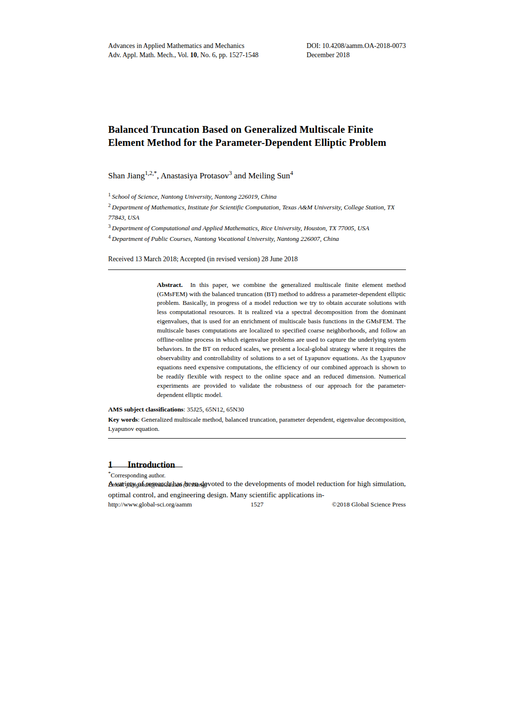Advances in Applied Mathematics and Mechanics
Adv. Appl. Math. Mech., Vol. 10, No. 6, pp. 1527-1548
DOI: 10.4208/aamm.OA-2018-0073
December 2018
Balanced Truncation Based on Generalized Multiscale Finite Element Method for the Parameter-Dependent Elliptic Problem
Shan Jiang1,2,*, Anastasiya Protasov3 and Meiling Sun4
1School of Science, Nantong University, Nantong 226019, China
2Department of Mathematics, Institute for Scientific Computation, Texas A&M University, College Station, TX 77843, USA
3Department of Computational and Applied Mathematics, Rice University, Houston, TX 77005, USA
4Department of Public Courses, Nantong Vocational University, Nantong 226007, China
Received 13 March 2018; Accepted (in revised version) 28 June 2018
Abstract. In this paper, we combine the generalized multiscale finite element method (GMsFEM) with the balanced truncation (BT) method to address a parameter-dependent elliptic problem. Basically, in progress of a model reduction we try to obtain accurate solutions with less computational resources. It is realized via a spectral decomposition from the dominant eigenvalues, that is used for an enrichment of multiscale basis functions in the GMsFEM. The multiscale bases computations are localized to specified coarse neighborhoods, and follow an offline-online process in which eigenvalue problems are used to capture the underlying system behaviors. In the BT on reduced scales, we present a local-global strategy where it requires the observability and controllability of solutions to a set of Lyapunov equations. As the Lyapunov equations need expensive computations, the efficiency of our combined approach is shown to be readily flexible with respect to the online space and an reduced dimension. Numerical experiments are provided to validate the robustness of our approach for the parameter-dependent elliptic model.
AMS subject classifications: 35J25, 65N12, 65N30
Key words: Generalized multiscale method, balanced truncation, parameter dependent, eigenvalue decomposition, Lyapunov equation.
1 Introduction
A variety of research has been devoted to the developments of model reduction for high simulation, optimal control, and engineering design. Many scientific applications in-
*Corresponding author.
Email: jiangshan@ntu.edu.cn (S. Jiang)
http://www.global-sci.org/aamm 1527 ©2018 Global Science Press